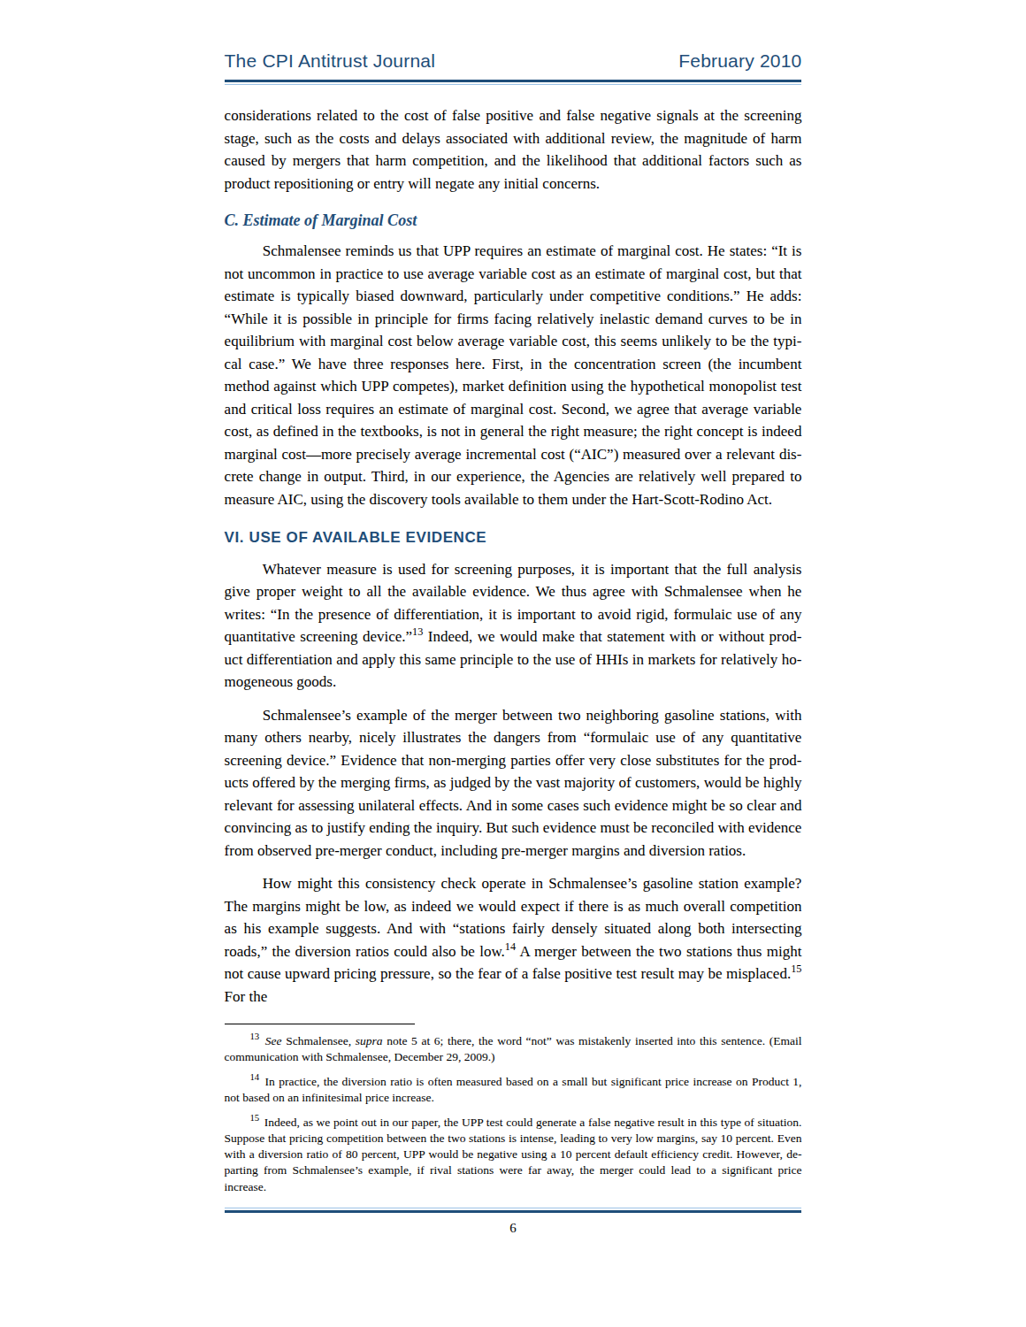The CPI Antitrust Journal
February 2010
considerations related to the cost of false positive and false negative signals at the screening stage, such as the costs and delays associated with additional review, the magnitude of harm caused by mergers that harm competition, and the likelihood that additional factors such as product repositioning or entry will negate any initial concerns.
C. Estimate of Marginal Cost
Schmalensee reminds us that UPP requires an estimate of marginal cost. He states: “It is not uncommon in practice to use average variable cost as an estimate of marginal cost, but that estimate is typically biased downward, particularly under competitive conditions.” He adds: “While it is possible in principle for firms facing relatively inelastic demand curves to be in equilibrium with marginal cost below average variable cost, this seems unlikely to be the typical case.” We have three responses here. First, in the concentration screen (the incumbent method against which UPP competes), market definition using the hypothetical monopolist test and critical loss requires an estimate of marginal cost. Second, we agree that average variable cost, as defined in the textbooks, is not in general the right measure; the right concept is indeed marginal cost—more precisely average incremental cost (“AIC”) measured over a relevant discrete change in output. Third, in our experience, the Agencies are relatively well prepared to measure AIC, using the discovery tools available to them under the Hart-Scott-Rodino Act.
VI. Use of Available Evidence
Whatever measure is used for screening purposes, it is important that the full analysis give proper weight to all the available evidence. We thus agree with Schmalensee when he writes: “In the presence of differentiation, it is important to avoid rigid, formulaic use of any quantitative screening device.”13 Indeed, we would make that statement with or without product differentiation and apply this same principle to the use of HHIs in markets for relatively homogeneous goods.
Schmalensee’s example of the merger between two neighboring gasoline stations, with many others nearby, nicely illustrates the dangers from “formulaic use of any quantitative screening device.” Evidence that non-merging parties offer very close substitutes for the products offered by the merging firms, as judged by the vast majority of customers, would be highly relevant for assessing unilateral effects. And in some cases such evidence might be so clear and convincing as to justify ending the inquiry. But such evidence must be reconciled with evidence from observed pre-merger conduct, including pre-merger margins and diversion ratios.
How might this consistency check operate in Schmalensee’s gasoline station example? The margins might be low, as indeed we would expect if there is as much overall competition as his example suggests. And with “stations fairly densely situated along both intersecting roads,” the diversion ratios could also be low.14 A merger between the two stations thus might not cause upward pricing pressure, so the fear of a false positive test result may be misplaced.15 For the
13 See Schmalensee, supra note 5 at 6; there, the word “not” was mistakenly inserted into this sentence. (Email communication with Schmalensee, December 29, 2009.)
14 In practice, the diversion ratio is often measured based on a small but significant price increase on Product 1, not based on an infinitesimal price increase.
15 Indeed, as we point out in our paper, the UPP test could generate a false negative result in this type of situation. Suppose that pricing competition between the two stations is intense, leading to very low margins, say 10 percent. Even with a diversion ratio of 80 percent, UPP would be negative using a 10 percent default efficiency credit. However, departing from Schmalensee’s example, if rival stations were far away, the merger could lead to a significant price increase.
6